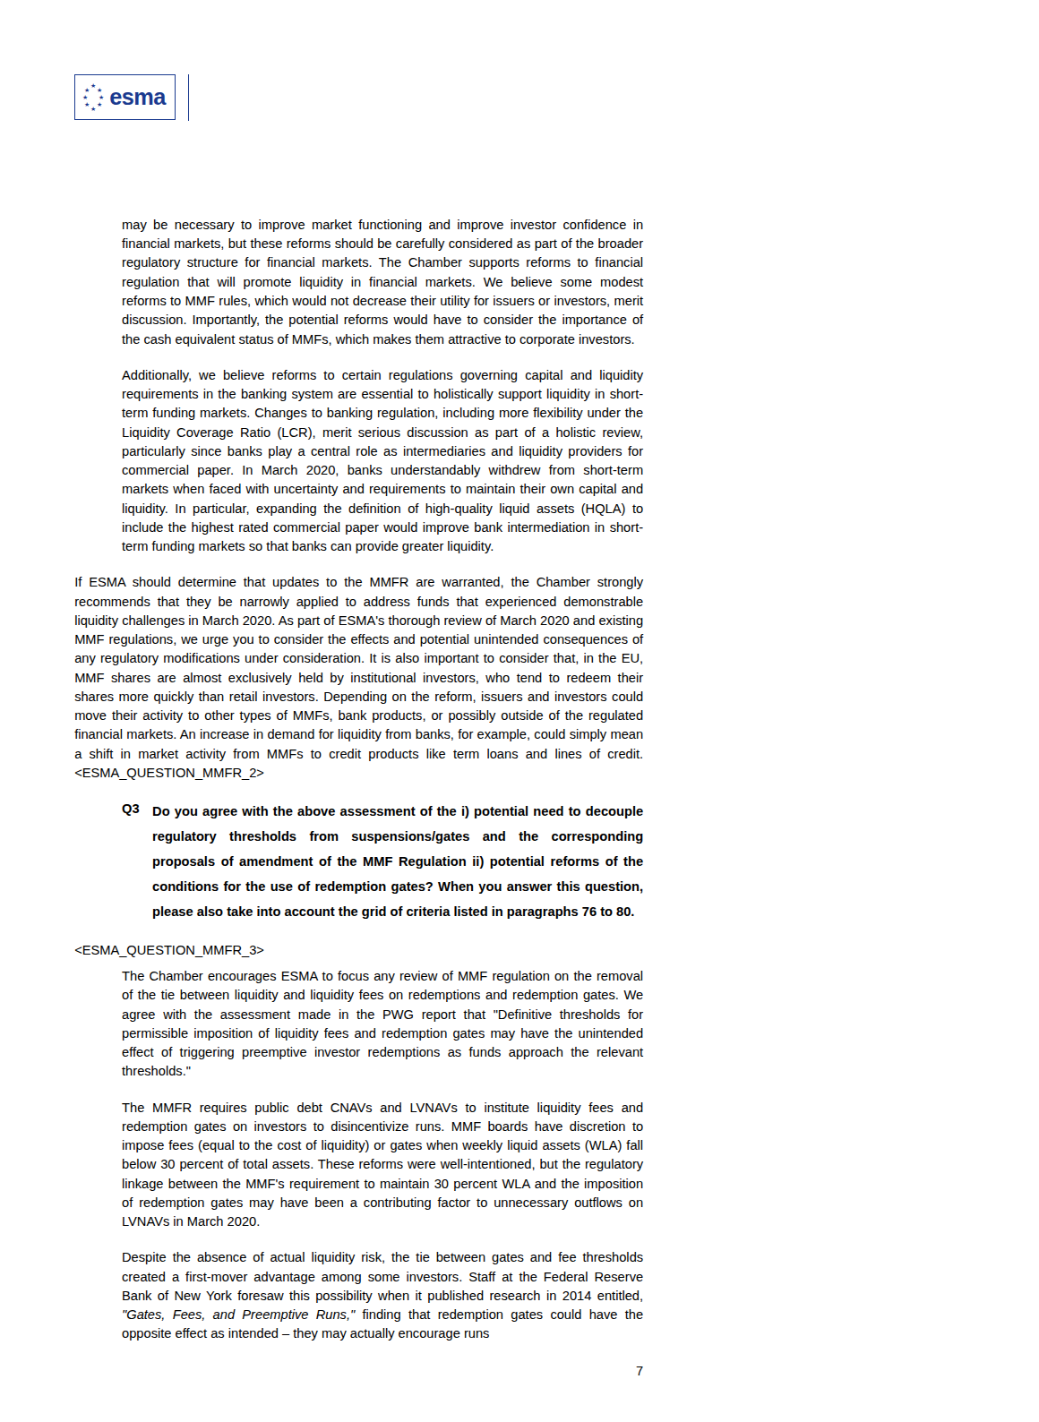★ ★ ★ ★ ★ ★ ★ ★ esma
may be necessary to improve market functioning and improve investor confidence in financial markets, but these reforms should be carefully considered as part of the broader regulatory structure for financial markets. The Chamber supports reforms to financial regulation that will promote liquidity in financial markets. We believe some modest reforms to MMF rules, which would not decrease their utility for issuers or investors, merit discussion. Importantly, the potential reforms would have to consider the importance of the cash equivalent status of MMFs, which makes them attractive to corporate investors.
Additionally, we believe reforms to certain regulations governing capital and liquidity requirements in the banking system are essential to holistically support liquidity in short-term funding markets. Changes to banking regulation, including more flexibility under the Liquidity Coverage Ratio (LCR), merit serious discussion as part of a holistic review, particularly since banks play a central role as intermediaries and liquidity providers for commercial paper. In March 2020, banks understandably withdrew from short-term markets when faced with uncertainty and requirements to maintain their own capital and liquidity. In particular, expanding the definition of high-quality liquid assets (HQLA) to include the highest rated commercial paper would improve bank intermediation in short-term funding markets so that banks can provide greater liquidity.
If ESMA should determine that updates to the MMFR are warranted, the Chamber strongly recommends that they be narrowly applied to address funds that experienced demonstrable liquidity challenges in March 2020. As part of ESMA's thorough review of March 2020 and existing MMF regulations, we urge you to consider the effects and potential unintended consequences of any regulatory modifications under consideration. It is also important to consider that, in the EU, MMF shares are almost exclusively held by institutional investors, who tend to redeem their shares more quickly than retail investors. Depending on the reform, issuers and investors could move their activity to other types of MMFs, bank products, or possibly outside of the regulated financial markets. An increase in demand for liquidity from banks, for example, could simply mean a shift in market activity from MMFs to credit products like term loans and lines of credit. <ESMA_QUESTION_MMFR_2>
Q3
Do you agree with the above assessment of the i) potential need to decouple regulatory thresholds from suspensions/gates and the corresponding proposals of amendment of the MMF Regulation ii) potential reforms of the conditions for the use of redemption gates? When you answer this question, please also take into account the grid of criteria listed in paragraphs 76 to 80.
<ESMA_QUESTION_MMFR_3>
The Chamber encourages ESMA to focus any review of MMF regulation on the removal of the tie between liquidity and liquidity fees on redemptions and redemption gates. We agree with the assessment made in the PWG report that "Definitive thresholds for permissible imposition of liquidity fees and redemption gates may have the unintended effect of triggering preemptive investor redemptions as funds approach the relevant thresholds."
The MMFR requires public debt CNAVs and LVNAVs to institute liquidity fees and redemption gates on investors to disincentivize runs. MMF boards have discretion to impose fees (equal to the cost of liquidity) or gates when weekly liquid assets (WLA) fall below 30 percent of total assets. These reforms were well-intentioned, but the regulatory linkage between the MMF's requirement to maintain 30 percent WLA and the imposition of redemption gates may have been a contributing factor to unnecessary outflows on LVNAVs in March 2020.
Despite the absence of actual liquidity risk, the tie between gates and fee thresholds created a first-mover advantage among some investors. Staff at the Federal Reserve Bank of New York foresaw this possibility when it published research in 2014 entitled, "Gates, Fees, and Preemptive Runs," finding that redemption gates could have the opposite effect as intended – they may actually encourage runs
7